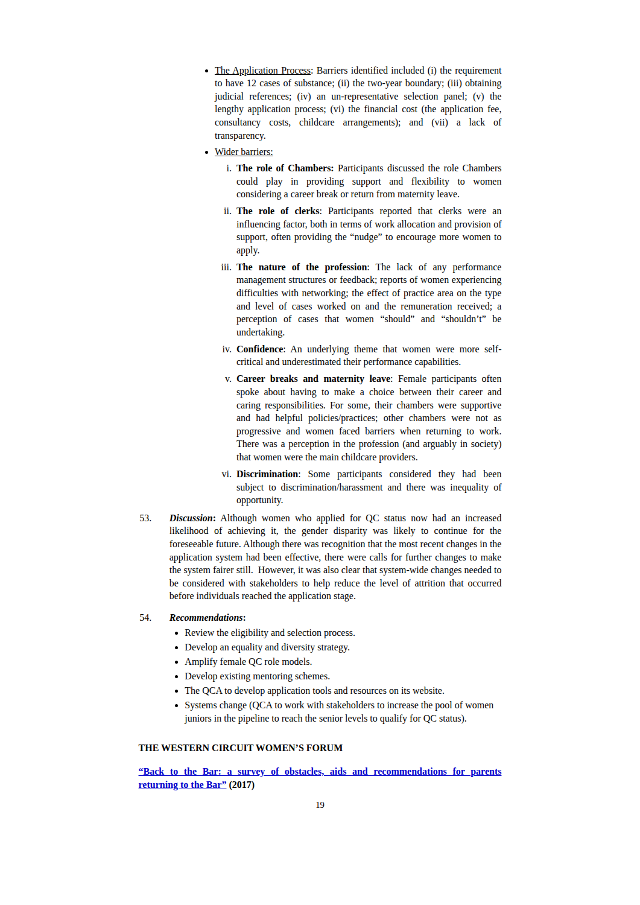The Application Process: Barriers identified included (i) the requirement to have 12 cases of substance; (ii) the two-year boundary; (iii) obtaining judicial references; (iv) an un-representative selection panel; (v) the lengthy application process; (vi) the financial cost (the application fee, consultancy costs, childcare arrangements); and (vii) a lack of transparency.
Wider barriers:
The role of Chambers: Participants discussed the role Chambers could play in providing support and flexibility to women considering a career break or return from maternity leave.
The role of clerks: Participants reported that clerks were an influencing factor, both in terms of work allocation and provision of support, often providing the “nudge” to encourage more women to apply.
The nature of the profession: The lack of any performance management structures or feedback; reports of women experiencing difficulties with networking; the effect of practice area on the type and level of cases worked on and the remuneration received; a perception of cases that women “should” and “shouldn’t” be undertaking.
Confidence: An underlying theme that women were more self-critical and underestimated their performance capabilities.
Career breaks and maternity leave: Female participants often spoke about having to make a choice between their career and caring responsibilities. For some, their chambers were supportive and had helpful policies/practices; other chambers were not as progressive and women faced barriers when returning to work. There was a perception in the profession (and arguably in society) that women were the main childcare providers.
Discrimination: Some participants considered they had been subject to discrimination/harassment and there was inequality of opportunity.
53.
Discussion: Although women who applied for QC status now had an increased likelihood of achieving it, the gender disparity was likely to continue for the foreseeable future. Although there was recognition that the most recent changes in the application system had been effective, there were calls for further changes to make the system fairer still. However, it was also clear that system-wide changes needed to be considered with stakeholders to help reduce the level of attrition that occurred before individuals reached the application stage.
54.
Recommendations:
Review the eligibility and selection process.
Develop an equality and diversity strategy.
Amplify female QC role models.
Develop existing mentoring schemes.
The QCA to develop application tools and resources on its website.
Systems change (QCA to work with stakeholders to increase the pool of women juniors in the pipeline to reach the senior levels to qualify for QC status).
THE WESTERN CIRCUIT WOMEN’S FORUM
“Back to the Bar: a survey of obstacles, aids and recommendations for parents returning to the Bar” (2017)
19